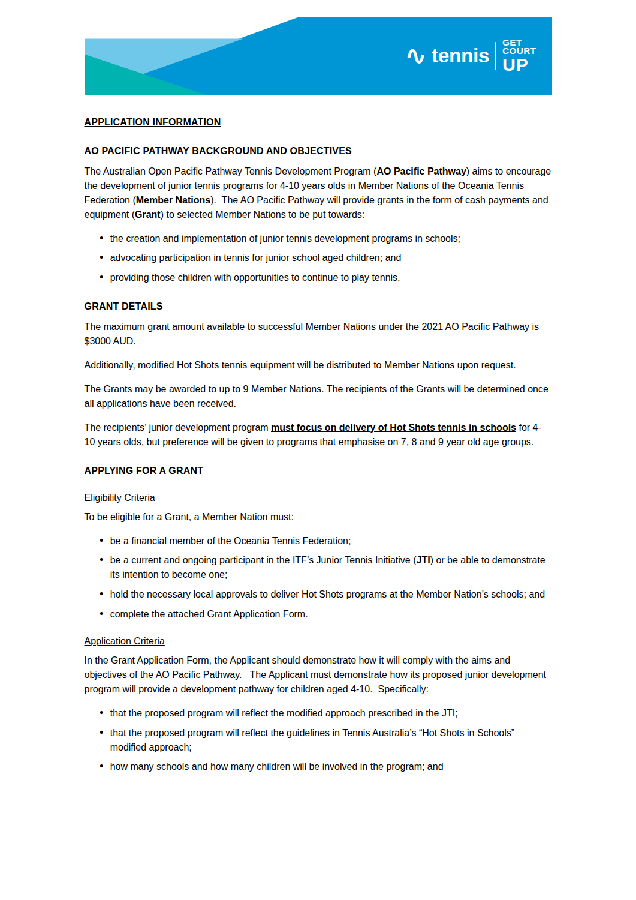∿ tennis GET COURT UP
Application Information
AO Pacific Pathway Background and Objectives
The Australian Open Pacific Pathway Tennis Development Program (AO Pacific Pathway) aims to encourage the development of junior tennis programs for 4-10 years olds in Member Nations of the Oceania Tennis Federation (Member Nations). The AO Pacific Pathway will provide grants in the form of cash payments and equipment (Grant) to selected Member Nations to be put towards:
the creation and implementation of junior tennis development programs in schools;
advocating participation in tennis for junior school aged children; and
providing those children with opportunities to continue to play tennis.
Grant Details
The maximum grant amount available to successful Member Nations under the 2021 AO Pacific Pathway is $3000 AUD.
Additionally, modified Hot Shots tennis equipment will be distributed to Member Nations upon request.
The Grants may be awarded to up to 9 Member Nations. The recipients of the Grants will be determined once all applications have been received.
The recipients’ junior development program must focus on delivery of Hot Shots tennis in schools for 4-10 years olds, but preference will be given to programs that emphasise on 7, 8 and 9 year old age groups.
Applying for a Grant
Eligibility Criteria
To be eligible for a Grant, a Member Nation must:
be a financial member of the Oceania Tennis Federation;
be a current and ongoing participant in the ITF’s Junior Tennis Initiative (JTI) or be able to demonstrate its intention to become one;
hold the necessary local approvals to deliver Hot Shots programs at the Member Nation’s schools; and
complete the attached Grant Application Form.
Application Criteria
In the Grant Application Form, the Applicant should demonstrate how it will comply with the aims and objectives of the AO Pacific Pathway. The Applicant must demonstrate how its proposed junior development program will provide a development pathway for children aged 4-10. Specifically:
that the proposed program will reflect the modified approach prescribed in the JTI;
that the proposed program will reflect the guidelines in Tennis Australia’s “Hot Shots in Schools” modified approach;
how many schools and how many children will be involved in the program; and